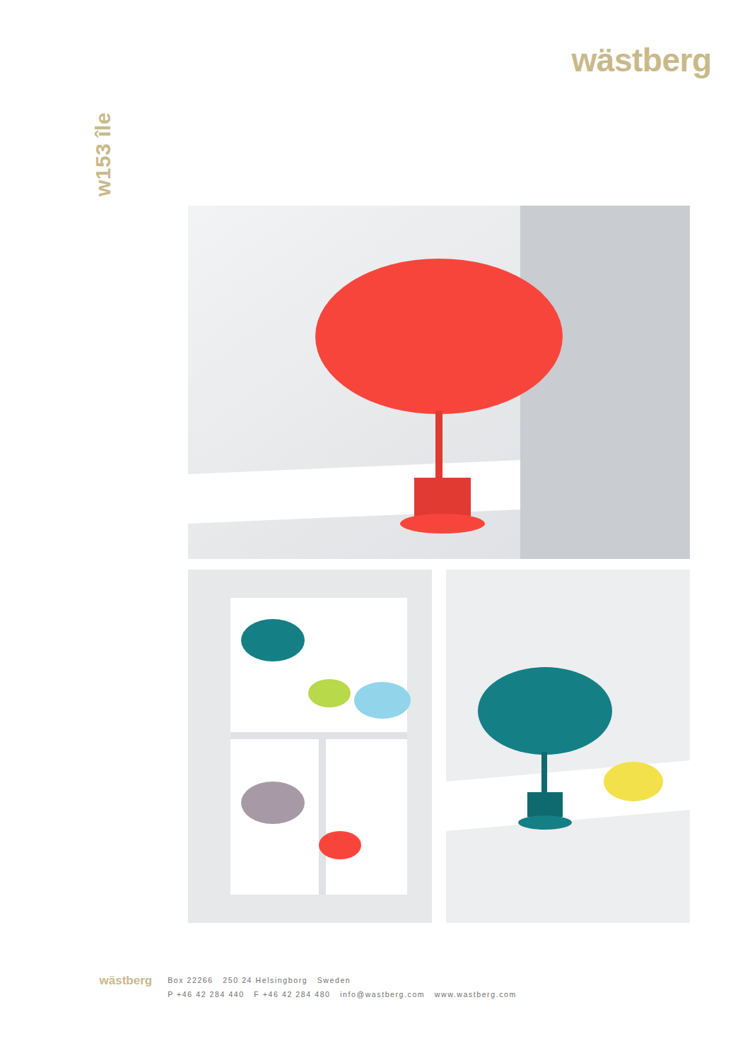wästberg
w153 île
wästberg
Box 22266 250 24 Helsingborg Sweden
P +46 42 284 440 F +46 42 284 480 info@wastberg.com www.wastberg.com